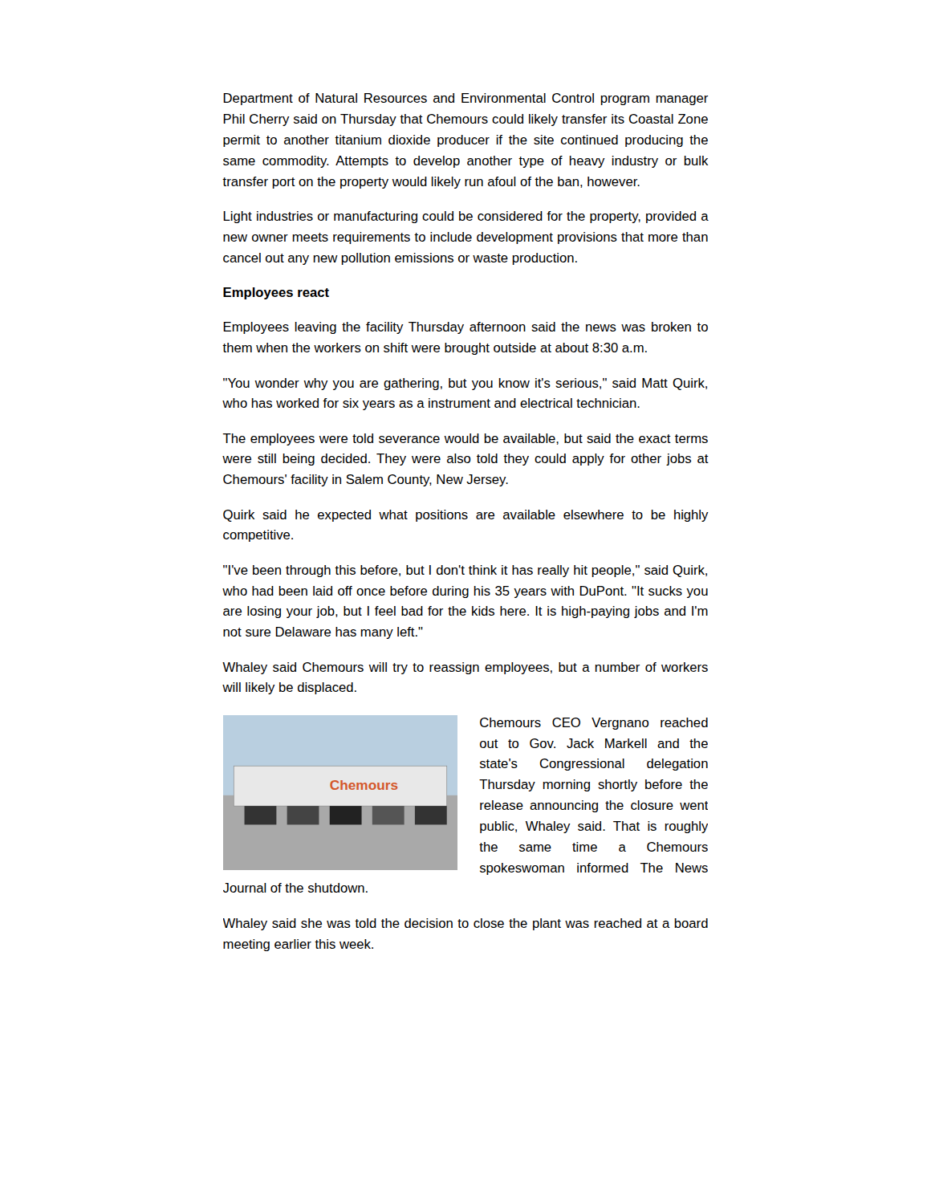Department of Natural Resources and Environmental Control program manager Phil Cherry said on Thursday that Chemours could likely transfer its Coastal Zone permit to another titanium dioxide producer if the site continued producing the same commodity. Attempts to develop another type of heavy industry or bulk transfer port on the property would likely run afoul of the ban, however.
Light industries or manufacturing could be considered for the property, provided a new owner meets requirements to include development provisions that more than cancel out any new pollution emissions or waste production.
Employees react
Employees leaving the facility Thursday afternoon said the news was broken to them when the workers on shift were brought outside at about 8:30 a.m.
"You wonder why you are gathering, but you know it's serious," said Matt Quirk, who has worked for six years as a instrument and electrical technician.
The employees were told severance would be available, but said the exact terms were still being decided. They were also told they could apply for other jobs at Chemours' facility in Salem County, New Jersey.
Quirk said he expected what positions are available elsewhere to be highly competitive.
"I've been through this before, but I don't think it has really hit people," said Quirk, who had been laid off once before during his 35 years with DuPont. "It sucks you are losing your job, but I feel bad for the kids here. It is high-paying jobs and I'm not sure Delaware has many left."
Whaley said Chemours will try to reassign employees, but a number of workers will likely be displaced.
Chemours CEO Vergnano reached out to Gov. Jack Markell and the state's Congressional delegation Thursday morning shortly before the release announcing the closure went public, Whaley said. That is roughly the same time a Chemours spokeswoman informed The News Journal of the shutdown.
Whaley said she was told the decision to close the plant was reached at a board meeting earlier this week.